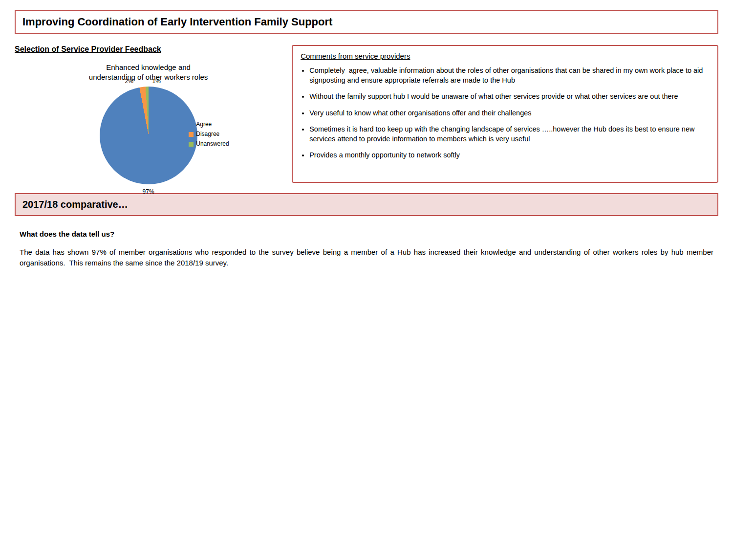Improving Coordination of Early Intervention Family Support
Selection of Service Provider Feedback
Enhanced knowledge and
understanding of other workers roles
2% 1%
97%
Agree
Disagree
Unanswered
Comments from service providers
Completely agree, valuable information about the roles of other organisations that can be shared in my own work place to aid signposting and ensure appropriate referrals are made to the Hub
Without the family support hub I would be unaware of what other services provide or what other services are out there
Very useful to know what other organisations offer and their challenges
Sometimes it is hard too keep up with the changing landscape of services …..however the Hub does its best to ensure new services attend to provide information to members which is very useful
Provides a monthly opportunity to network softly
2017/18 comparative…
What does the data tell us?
The data has shown 97% of member organisations who responded to the survey believe being a member of a Hub has increased their knowledge and understanding of other workers roles by hub member organisations. This remains the same since the 2018/19 survey.